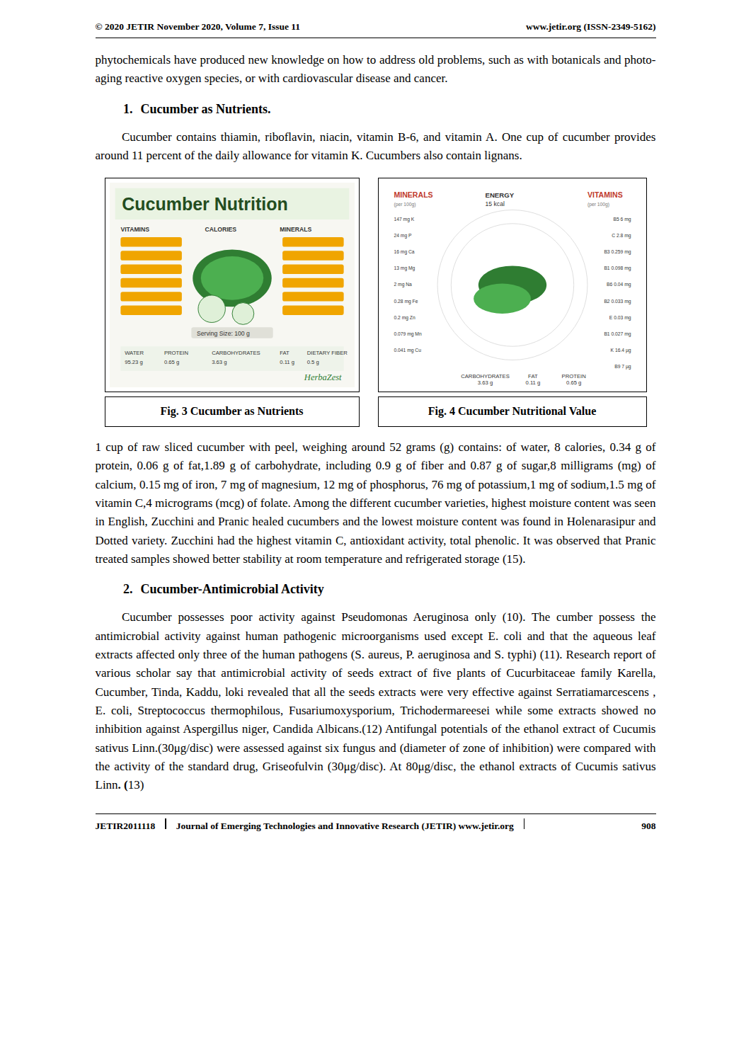© 2020 JETIR November 2020, Volume 7, Issue 11
www.jetir.org (ISSN-2349-5162)
phytochemicals have produced new knowledge on how to address old problems, such as with botanicals and photo-aging reactive oxygen species, or with cardiovascular disease and cancer.
1. Cucumber as Nutrients.
Cucumber contains thiamin, riboflavin, niacin, vitamin B-6, and vitamin A. One cup of cucumber provides around 11 percent of the daily allowance for vitamin K. Cucumbers also contain lignans.
Fig. 3 Cucumber as Nutrients
Fig. 4 Cucumber Nutritional Value
1 cup of raw sliced cucumber with peel, weighing around 52 grams (g) contains: of water, 8 calories, 0.34 g of protein, 0.06 g of fat,1.89 g of carbohydrate, including 0.9 g of fiber and 0.87 g of sugar,8 milligrams (mg) of calcium, 0.15 mg of iron, 7 mg of magnesium, 12 mg of phosphorus, 76 mg of potassium,1 mg of sodium,1.5 mg of vitamin C,4 micrograms (mcg) of folate. Among the different cucumber varieties, highest moisture content was seen in English, Zucchini and Pranic healed cucumbers and the lowest moisture content was found in Holenarasipur and Dotted variety. Zucchini had the highest vitamin C, antioxidant activity, total phenolic. It was observed that Pranic treated samples showed better stability at room temperature and refrigerated storage (15).
2. Cucumber-Antimicrobial Activity
Cucumber possesses poor activity against Pseudomonas Aeruginosa only (10). The cumber possess the antimicrobial activity against human pathogenic microorganisms used except E. coli and that the aqueous leaf extracts affected only three of the human pathogens (S. aureus, P. aeruginosa and S. typhi) (11). Research report of various scholar say that antimicrobial activity of seeds extract of five plants of Cucurbitaceae family Karella, Cucumber, Tinda, Kaddu, loki revealed that all the seeds extracts were very effective against Serratiamarcescens , E. coli, Streptococcus thermophilous, Fusariumoxysporium, Trichodermareesei while some extracts showed no inhibition against Aspergillus niger, Candida Albicans.(12) Antifungal potentials of the ethanol extract of Cucumis sativus Linn.(30μg/disc) were assessed against six fungus and (diameter of zone of inhibition) were compared with the activity of the standard drug, Griseofulvin (30μg/disc). At 80μg/disc, the ethanol extracts of Cucumis sativus Linn. (13)
JETIR2011118 Journal of Emerging Technologies and Innovative Research (JETIR) www.jetir.org 908